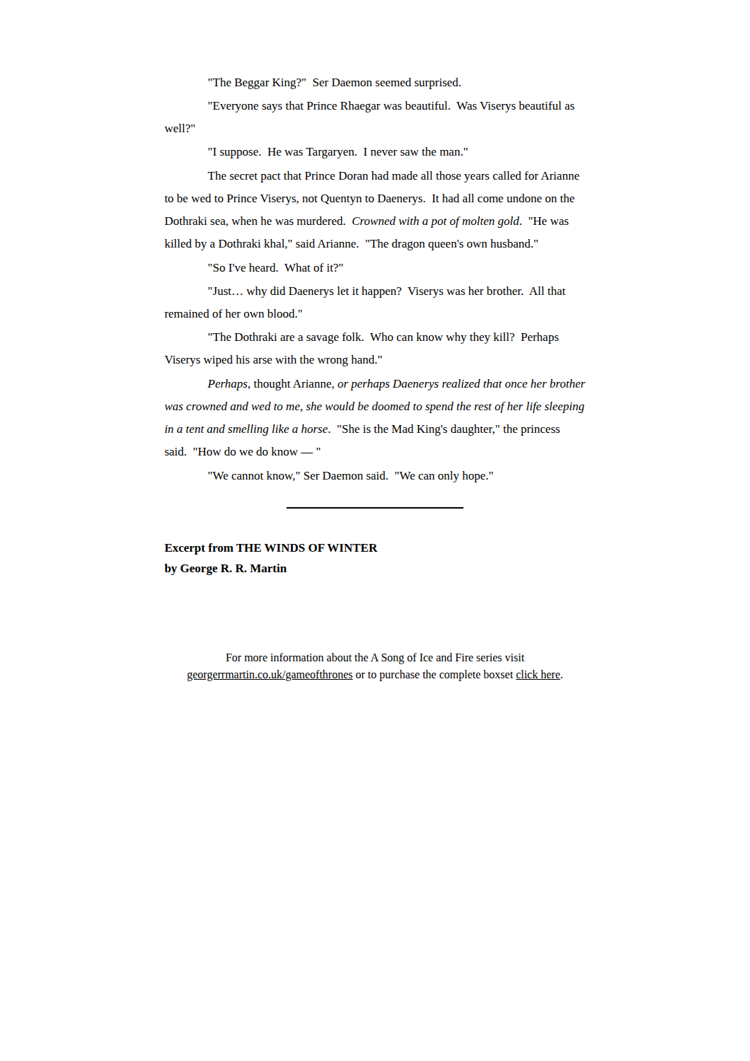"The Beggar King?" Ser Daemon seemed surprised.
"Everyone says that Prince Rhaegar was beautiful. Was Viserys beautiful as well?"
"I suppose. He was Targaryen. I never saw the man."
The secret pact that Prince Doran had made all those years called for Arianne to be wed to Prince Viserys, not Quentyn to Daenerys. It had all come undone on the Dothraki sea, when he was murdered. Crowned with a pot of molten gold. "He was killed by a Dothraki khal," said Arianne. "The dragon queen's own husband."
"So I've heard. What of it?"
"Just… why did Daenerys let it happen? Viserys was her brother. All that remained of her own blood."
"The Dothraki are a savage folk. Who can know why they kill? Perhaps Viserys wiped his arse with the wrong hand."
Perhaps, thought Arianne, or perhaps Daenerys realized that once her brother was crowned and wed to me, she would be doomed to spend the rest of her life sleeping in a tent and smelling like a horse. "She is the Mad King's daughter," the princess said. "How do we do know — "
"We cannot know," Ser Daemon said. "We can only hope."
Excerpt from THE WINDS OF WINTER
by George R. R. Martin
For more information about the A Song of Ice and Fire series visit
georgerrmartin.co.uk/gameofthrones or to purchase the complete boxset click here.